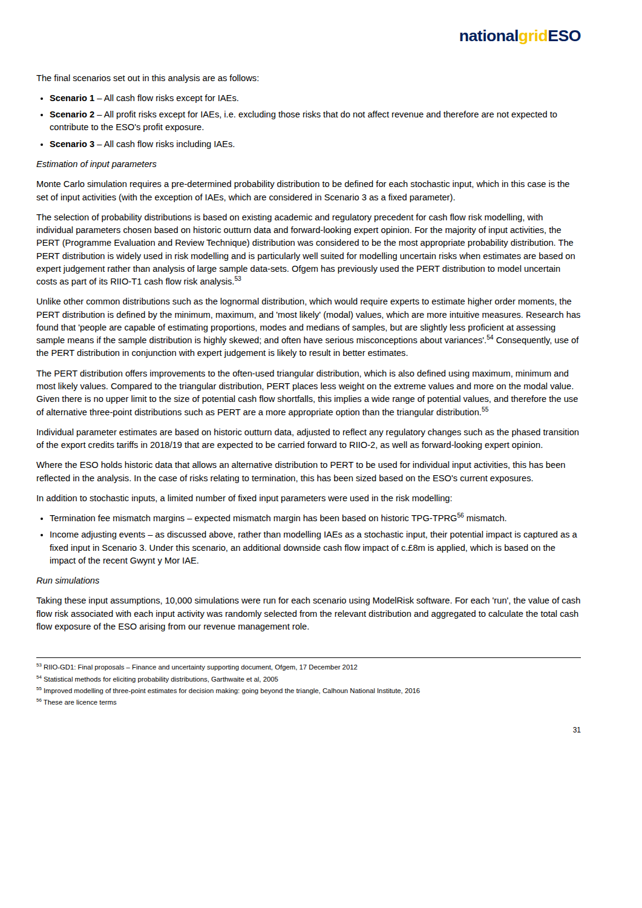national grid ESO
The final scenarios set out in this analysis are as follows:
Scenario 1 – All cash flow risks except for IAEs.
Scenario 2 – All profit risks except for IAEs, i.e. excluding those risks that do not affect revenue and therefore are not expected to contribute to the ESO's profit exposure.
Scenario 3 – All cash flow risks including IAEs.
Estimation of input parameters
Monte Carlo simulation requires a pre-determined probability distribution to be defined for each stochastic input, which in this case is the set of input activities (with the exception of IAEs, which are considered in Scenario 3 as a fixed parameter).
The selection of probability distributions is based on existing academic and regulatory precedent for cash flow risk modelling, with individual parameters chosen based on historic outturn data and forward-looking expert opinion. For the majority of input activities, the PERT (Programme Evaluation and Review Technique) distribution was considered to be the most appropriate probability distribution. The PERT distribution is widely used in risk modelling and is particularly well suited for modelling uncertain risks when estimates are based on expert judgement rather than analysis of large sample data-sets. Ofgem has previously used the PERT distribution to model uncertain costs as part of its RIIO-T1 cash flow risk analysis.53
Unlike other common distributions such as the lognormal distribution, which would require experts to estimate higher order moments, the PERT distribution is defined by the minimum, maximum, and 'most likely' (modal) values, which are more intuitive measures. Research has found that 'people are capable of estimating proportions, modes and medians of samples, but are slightly less proficient at assessing sample means if the sample distribution is highly skewed; and often have serious misconceptions about variances'.54 Consequently, use of the PERT distribution in conjunction with expert judgement is likely to result in better estimates.
The PERT distribution offers improvements to the often-used triangular distribution, which is also defined using maximum, minimum and most likely values. Compared to the triangular distribution, PERT places less weight on the extreme values and more on the modal value. Given there is no upper limit to the size of potential cash flow shortfalls, this implies a wide range of potential values, and therefore the use of alternative three-point distributions such as PERT are a more appropriate option than the triangular distribution.55
Individual parameter estimates are based on historic outturn data, adjusted to reflect any regulatory changes such as the phased transition of the export credits tariffs in 2018/19 that are expected to be carried forward to RIIO-2, as well as forward-looking expert opinion.
Where the ESO holds historic data that allows an alternative distribution to PERT to be used for individual input activities, this has been reflected in the analysis. In the case of risks relating to termination, this has been sized based on the ESO's current exposures.
In addition to stochastic inputs, a limited number of fixed input parameters were used in the risk modelling:
Termination fee mismatch margins – expected mismatch margin has been based on historic TPG-TPRG56 mismatch.
Income adjusting events – as discussed above, rather than modelling IAEs as a stochastic input, their potential impact is captured as a fixed input in Scenario 3. Under this scenario, an additional downside cash flow impact of c.£8m is applied, which is based on the impact of the recent Gwynt y Mor IAE.
Run simulations
Taking these input assumptions, 10,000 simulations were run for each scenario using ModelRisk software. For each 'run', the value of cash flow risk associated with each input activity was randomly selected from the relevant distribution and aggregated to calculate the total cash flow exposure of the ESO arising from our revenue management role.
53 RIIO-GD1: Final proposals – Finance and uncertainty supporting document, Ofgem, 17 December 2012
54 Statistical methods for eliciting probability distributions, Garthwaite et al, 2005
55 Improved modelling of three-point estimates for decision making: going beyond the triangle, Calhoun National Institute, 2016
56 These are licence terms
31